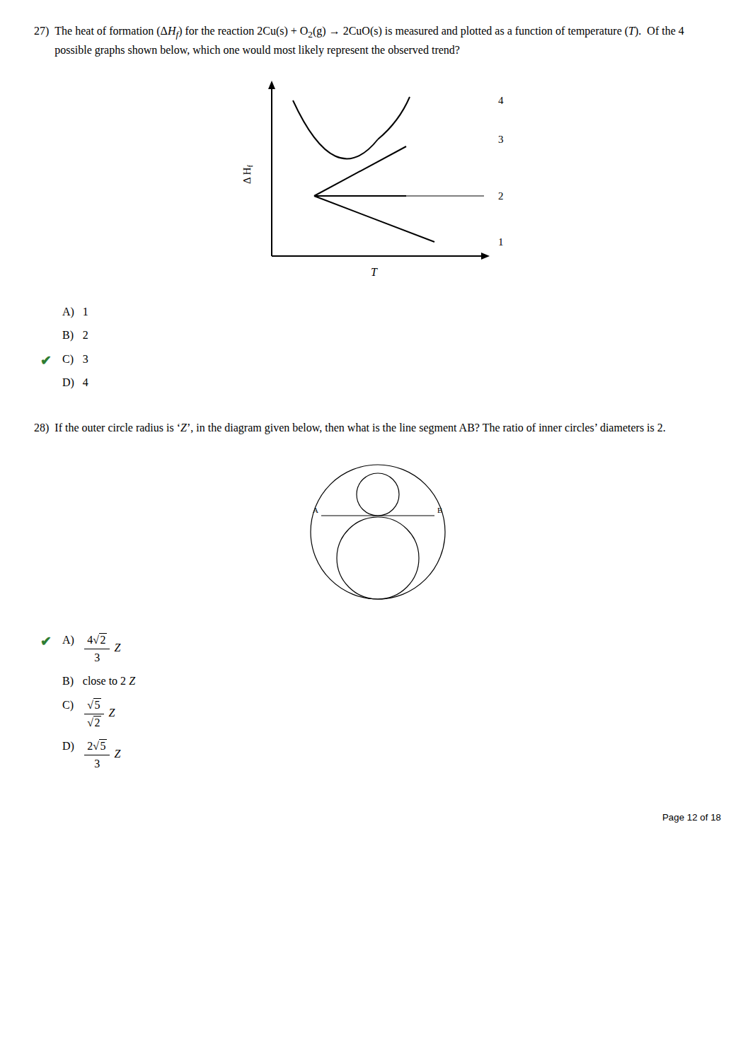27) The heat of formation (ΔHf) for the reaction 2Cu(s) + O2(g) → 2CuO(s) is measured and plotted as a function of temperature (T). Of the 4 possible graphs shown below, which one would most likely represent the observed trend?
Δ Hf T 4 3 2 1
A) 1
B) 2
C) 3
D) 4
28) If the outer circle radius is ‘Z’, in the diagram given below, then what is the line segment AB? The ratio of inner circles’ diameters is 2.
A B
A) 4√2 3 Z
B) close to 2 Z
C) √5 √2 Z
D) 2√5 3 Z
Page 12 of 18